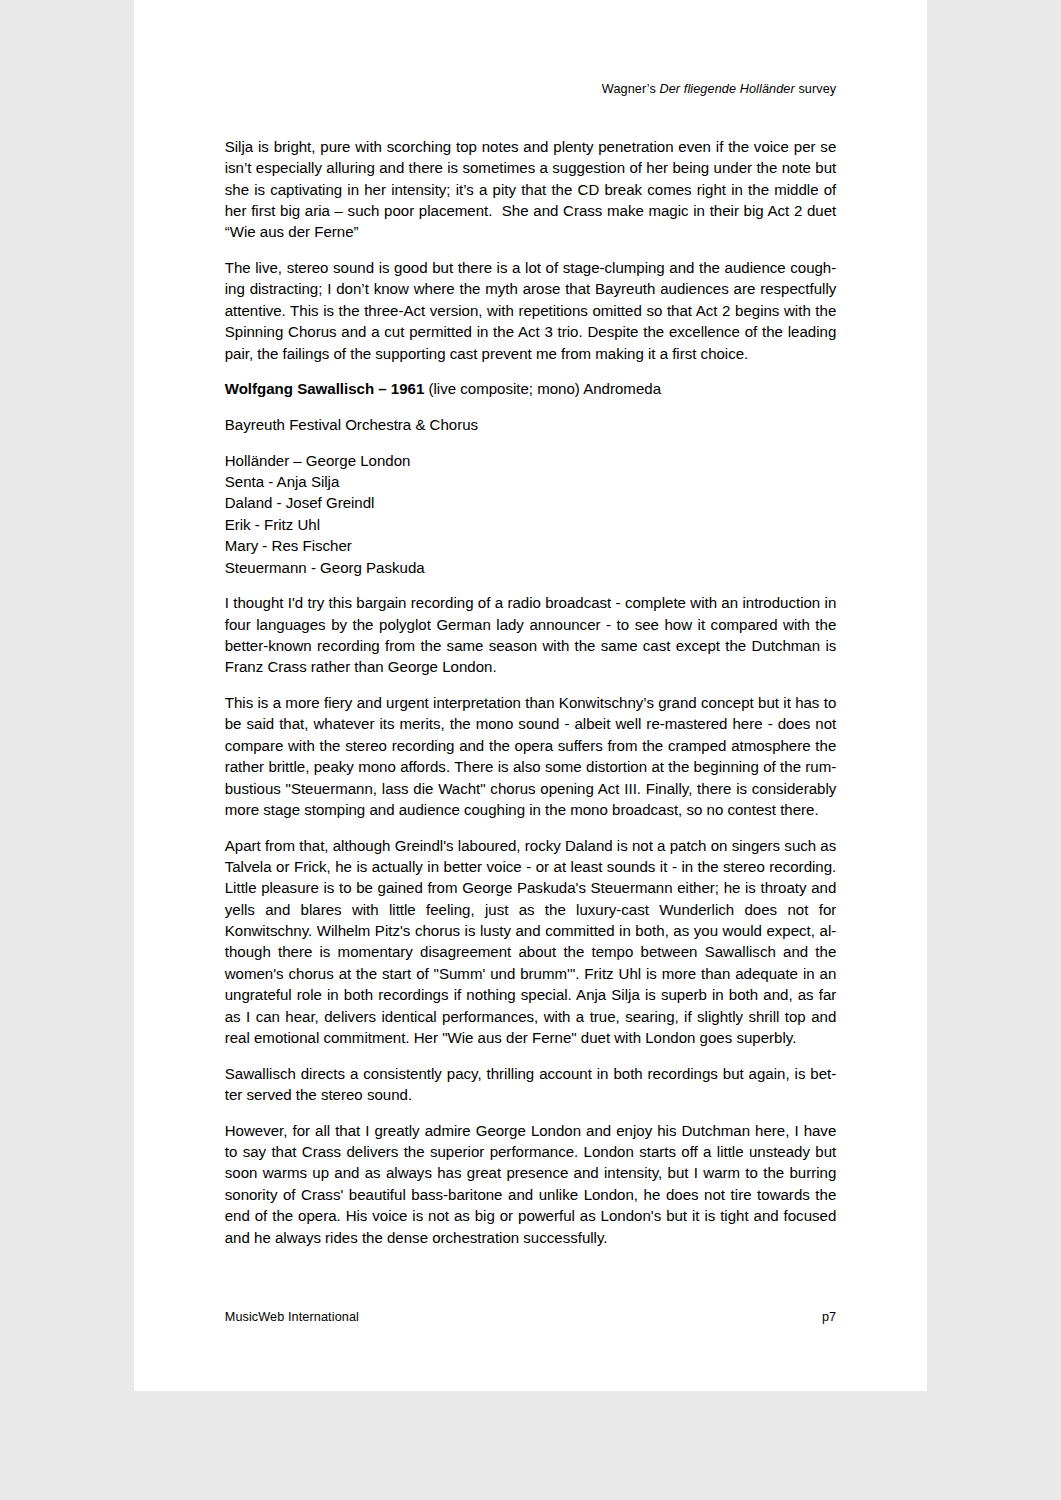Wagner’s Der fliegende Holländer survey
Silja is bright, pure with scorching top notes and plenty penetration even if the voice per se isn’t especially alluring and there is sometimes a suggestion of her being under the note but she is captivating in her intensity; it’s a pity that the CD break comes right in the middle of her first big aria – such poor placement. She and Crass make magic in their big Act 2 duet “Wie aus der Ferne”
The live, stereo sound is good but there is a lot of stage-clumping and the audience coughing distracting; I don’t know where the myth arose that Bayreuth audiences are respectfully attentive. This is the three-Act version, with repetitions omitted so that Act 2 begins with the Spinning Chorus and a cut permitted in the Act 3 trio. Despite the excellence of the leading pair, the failings of the supporting cast prevent me from making it a first choice.
Wolfgang Sawallisch – 1961 (live composite; mono) Andromeda
Bayreuth Festival Orchestra & Chorus
Holländer – George London
Senta - Anja Silja
Daland - Josef Greindl
Erik - Fritz Uhl
Mary - Res Fischer
Steuermann - Georg Paskuda
I thought I'd try this bargain recording of a radio broadcast - complete with an introduction in four languages by the polyglot German lady announcer - to see how it compared with the better-known recording from the same season with the same cast except the Dutchman is Franz Crass rather than George London.
This is a more fiery and urgent interpretation than Konwitschny’s grand concept but it has to be said that, whatever its merits, the mono sound - albeit well re-mastered here - does not compare with the stereo recording and the opera suffers from the cramped atmosphere the rather brittle, peaky mono affords. There is also some distortion at the beginning of the rumbustious "Steuermann, lass die Wacht" chorus opening Act III. Finally, there is considerably more stage stomping and audience coughing in the mono broadcast, so no contest there.
Apart from that, although Greindl's laboured, rocky Daland is not a patch on singers such as Talvela or Frick, he is actually in better voice - or at least sounds it - in the stereo recording. Little pleasure is to be gained from George Paskuda's Steuermann either; he is throaty and yells and blares with little feeling, just as the luxury-cast Wunderlich does not for Konwitschny. Wilhelm Pitz's chorus is lusty and committed in both, as you would expect, although there is momentary disagreement about the tempo between Sawallisch and the women's chorus at the start of "Summ' und brumm'". Fritz Uhl is more than adequate in an ungrateful role in both recordings if nothing special. Anja Silja is superb in both and, as far as I can hear, delivers identical performances, with a true, searing, if slightly shrill top and real emotional commitment. Her "Wie aus der Ferne" duet with London goes superbly.
Sawallisch directs a consistently pacy, thrilling account in both recordings but again, is better served the stereo sound.
However, for all that I greatly admire George London and enjoy his Dutchman here, I have to say that Crass delivers the superior performance. London starts off a little unsteady but soon warms up and as always has great presence and intensity, but I warm to the burring sonority of Crass' beautiful bass-baritone and unlike London, he does not tire towards the end of the opera. His voice is not as big or powerful as London's but it is tight and focused and he always rides the dense orchestration successfully.
MusicWeb International
p7